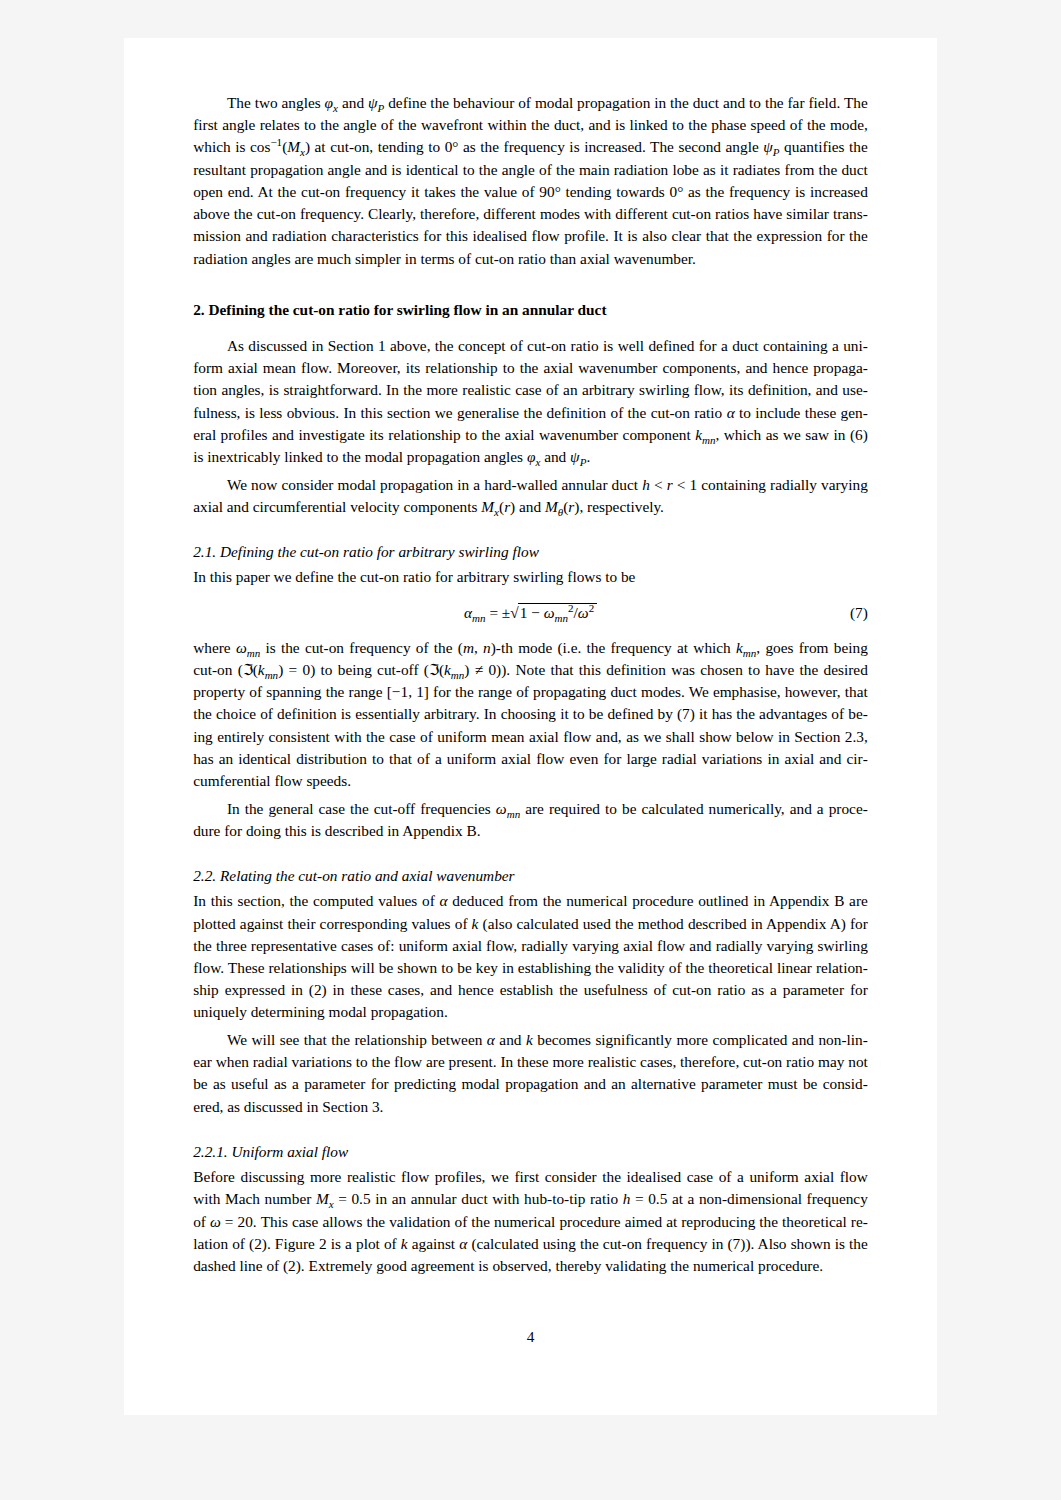The two angles φx and ψP define the behaviour of modal propagation in the duct and to the far field. The first angle relates to the angle of the wavefront within the duct, and is linked to the phase speed of the mode, which is cos−1(Mx) at cut-on, tending to 0° as the frequency is increased. The second angle ψP quantifies the resultant propagation angle and is identical to the angle of the main radiation lobe as it radiates from the duct open end. At the cut-on frequency it takes the value of 90° tending towards 0° as the frequency is increased above the cut-on frequency. Clearly, therefore, different modes with different cut-on ratios have similar transmission and radiation characteristics for this idealised flow profile. It is also clear that the expression for the radiation angles are much simpler in terms of cut-on ratio than axial wavenumber.
2. Defining the cut-on ratio for swirling flow in an annular duct
As discussed in Section 1 above, the concept of cut-on ratio is well defined for a duct containing a uniform axial mean flow. Moreover, its relationship to the axial wavenumber components, and hence propagation angles, is straightforward. In the more realistic case of an arbitrary swirling flow, its definition, and usefulness, is less obvious. In this section we generalise the definition of the cut-on ratio α to include these general profiles and investigate its relationship to the axial wavenumber component kmn, which as we saw in (6) is inextricably linked to the modal propagation angles φx and ψP.
We now consider modal propagation in a hard-walled annular duct h < r < 1 containing radially varying axial and circumferential velocity components Mx(r) and Mθ(r), respectively.
2.1. Defining the cut-on ratio for arbitrary swirling flow
In this paper we define the cut-on ratio for arbitrary swirling flows to be
αmn = ±√1 − ωmn2/ω2 (7)
where ωmn is the cut-on frequency of the (m, n)-th mode (i.e. the frequency at which kmn, goes from being cut-on (ℑ(kmn) = 0) to being cut-off (ℑ(kmn) ≠ 0)). Note that this definition was chosen to have the desired property of spanning the range [−1, 1] for the range of propagating duct modes. We emphasise, however, that the choice of definition is essentially arbitrary. In choosing it to be defined by (7) it has the advantages of being entirely consistent with the case of uniform mean axial flow and, as we shall show below in Section 2.3, has an identical distribution to that of a uniform axial flow even for large radial variations in axial and circumferential flow speeds.
In the general case the cut-off frequencies ωmn are required to be calculated numerically, and a procedure for doing this is described in Appendix B.
2.2. Relating the cut-on ratio and axial wavenumber
In this section, the computed values of α deduced from the numerical procedure outlined in Appendix B are plotted against their corresponding values of k (also calculated used the method described in Appendix A) for the three representative cases of: uniform axial flow, radially varying axial flow and radially varying swirling flow. These relationships will be shown to be key in establishing the validity of the theoretical linear relationship expressed in (2) in these cases, and hence establish the usefulness of cut-on ratio as a parameter for uniquely determining modal propagation.
We will see that the relationship between α and k becomes significantly more complicated and non-linear when radial variations to the flow are present. In these more realistic cases, therefore, cut-on ratio may not be as useful as a parameter for predicting modal propagation and an alternative parameter must be considered, as discussed in Section 3.
2.2.1. Uniform axial flow
Before discussing more realistic flow profiles, we first consider the idealised case of a uniform axial flow with Mach number Mx = 0.5 in an annular duct with hub-to-tip ratio h = 0.5 at a non-dimensional frequency of ω = 20. This case allows the validation of the numerical procedure aimed at reproducing the theoretical relation of (2). Figure 2 is a plot of k against α (calculated using the cut-on frequency in (7)). Also shown is the dashed line of (2). Extremely good agreement is observed, thereby validating the numerical procedure.
4